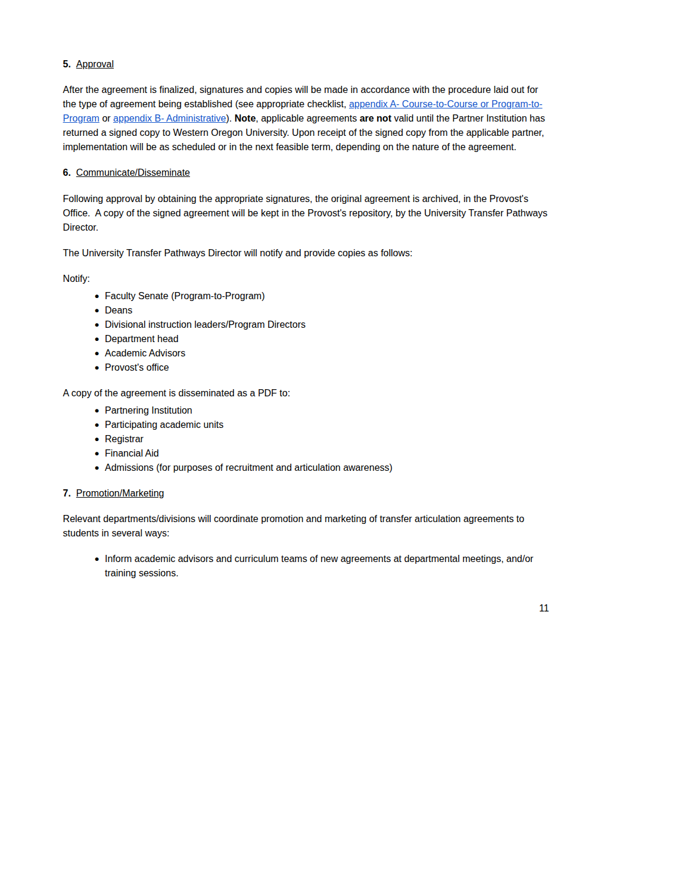5. Approval
After the agreement is finalized, signatures and copies will be made in accordance with the procedure laid out for the type of agreement being established (see appropriate checklist, appendix A- Course-to-Course or Program-to-Program or appendix B- Administrative). Note, applicable agreements are not valid until the Partner Institution has returned a signed copy to Western Oregon University. Upon receipt of the signed copy from the applicable partner, implementation will be as scheduled or in the next feasible term, depending on the nature of the agreement.
6. Communicate/Disseminate
Following approval by obtaining the appropriate signatures, the original agreement is archived, in the Provost's Office. A copy of the signed agreement will be kept in the Provost's repository, by the University Transfer Pathways Director.
The University Transfer Pathways Director will notify and provide copies as follows:
Notify:
Faculty Senate (Program-to-Program)
Deans
Divisional instruction leaders/Program Directors
Department head
Academic Advisors
Provost's office
A copy of the agreement is disseminated as a PDF to:
Partnering Institution
Participating academic units
Registrar
Financial Aid
Admissions (for purposes of recruitment and articulation awareness)
7. Promotion/Marketing
Relevant departments/divisions will coordinate promotion and marketing of transfer articulation agreements to students in several ways:
Inform academic advisors and curriculum teams of new agreements at departmental meetings, and/or training sessions.
11